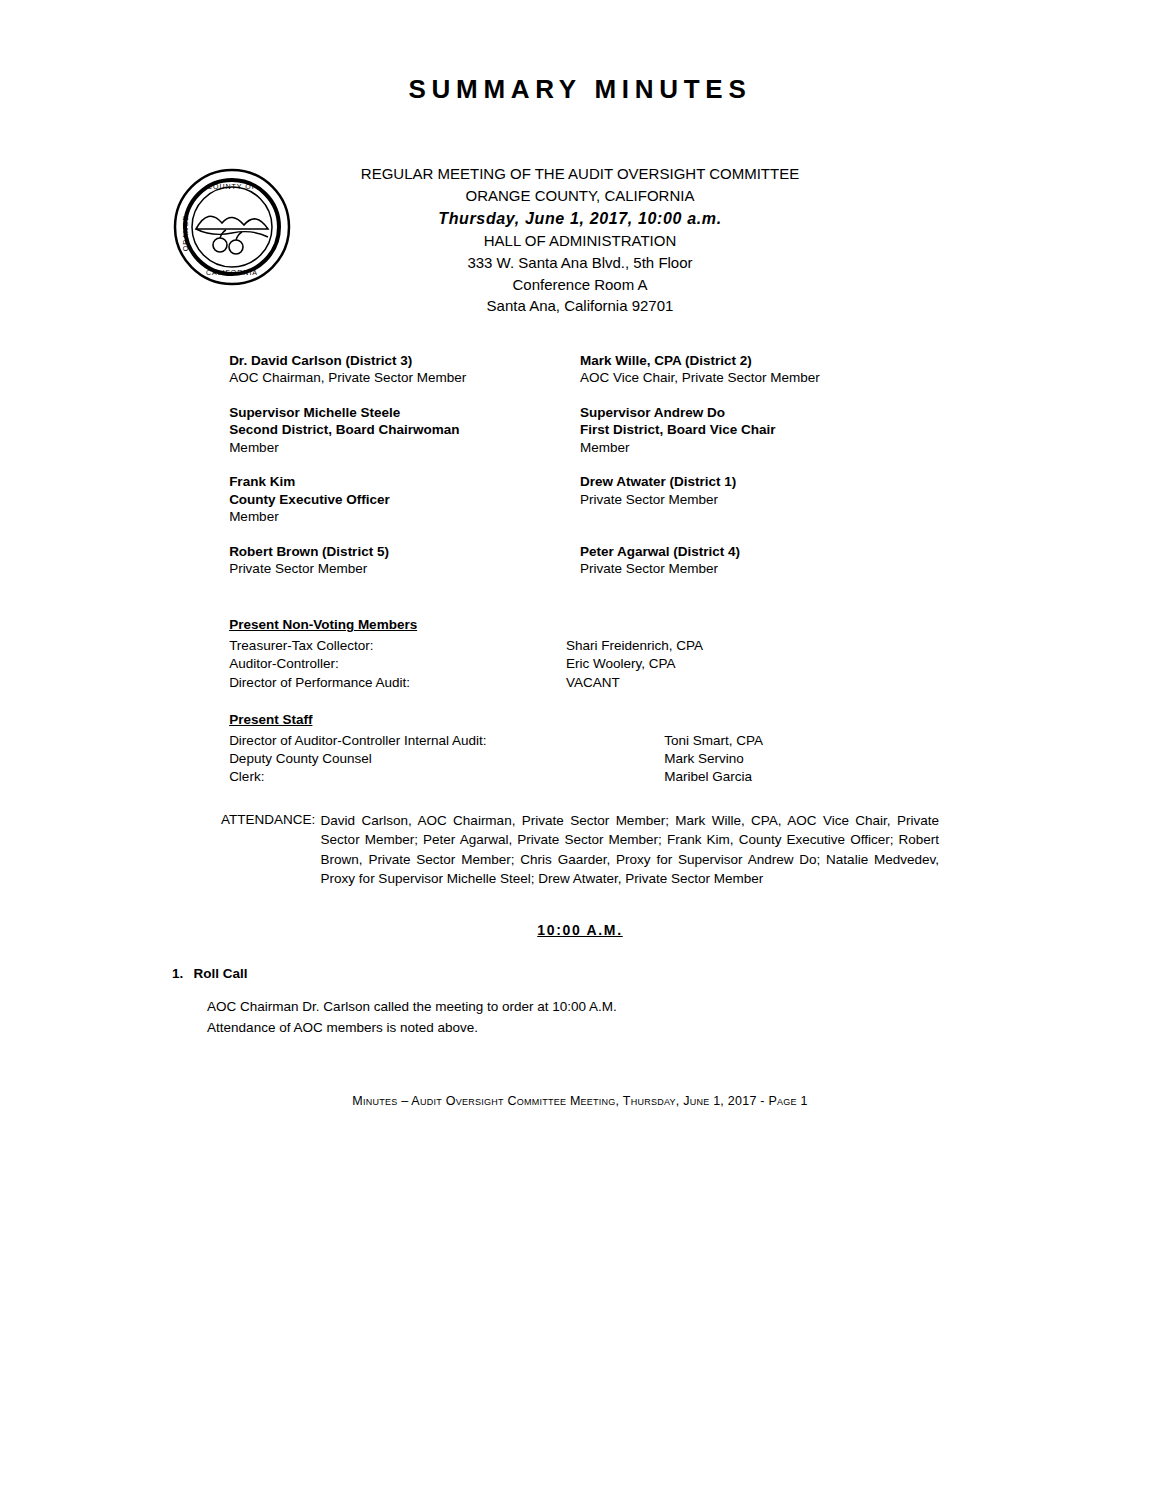SUMMARY MINUTES
COUNTY OF CALIFORNIA ORANGE
REGULAR MEETING OF THE AUDIT OVERSIGHT COMMITTEE
ORANGE COUNTY, CALIFORNIA
Thursday, June 1, 2017, 10:00 a.m.
HALL OF ADMINISTRATION
333 W. Santa Ana Blvd., 5th Floor
Conference Room A
Santa Ana, California 92701
| Dr. David Carlson (District 3) AOC Chairman, Private Sector Member | Mark Wille, CPA (District 2) AOC Vice Chair, Private Sector Member |
| Supervisor Michelle Steele Second District, Board Chairwoman Member | Supervisor Andrew Do First District, Board Vice Chair Member |
| Frank Kim County Executive Officer Member | Drew Atwater (District 1) Private Sector Member |
| Robert Brown (District 5) Private Sector Member | Peter Agarwal (District 4) Private Sector Member |
Present Non-Voting Members
| Treasurer-Tax Collector: | Shari Freidenrich, CPA |
| Auditor-Controller: | Eric Woolery, CPA |
| Director of Performance Audit: | VACANT |
Present Staff
| Director of Auditor-Controller Internal Audit: | Toni Smart, CPA |
| Deputy County Counsel | Mark Servino |
| Clerk: | Maribel Garcia |
ATTENDANCE:
David Carlson, AOC Chairman, Private Sector Member; Mark Wille, CPA, AOC Vice Chair, Private Sector Member; Peter Agarwal, Private Sector Member; Frank Kim, County Executive Officer; Robert Brown, Private Sector Member; Chris Gaarder, Proxy for Supervisor Andrew Do; Natalie Medvedev, Proxy for Supervisor Michelle Steel; Drew Atwater, Private Sector Member
10:00 A.M.
1. Roll Call
AOC Chairman Dr. Carlson called the meeting to order at 10:00 A.M.
Attendance of AOC members is noted above.
Minutes – Audit Oversight Committee Meeting, Thursday, June 1, 2017 - Page 1